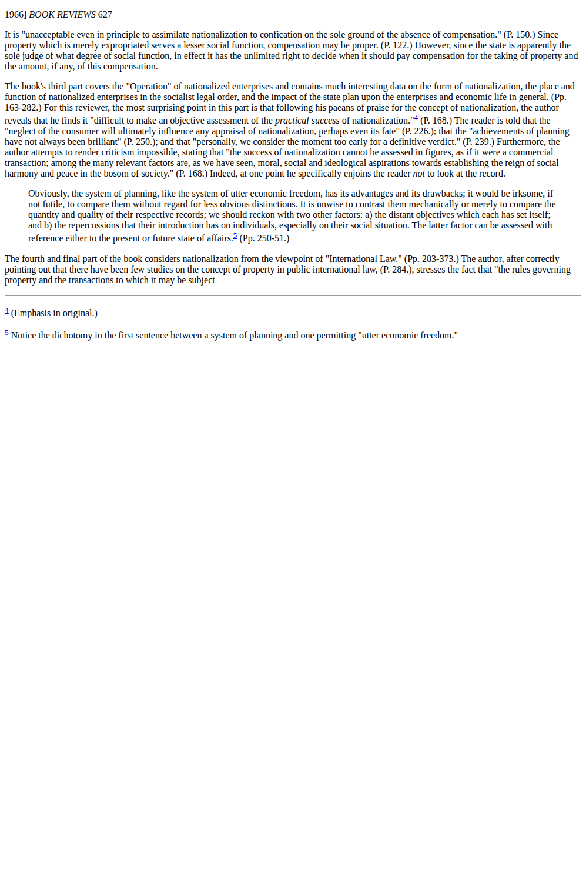1966] BOOK REVIEWS 627
It is "unacceptable even in principle to assimilate nationalization to confication on the sole ground of the absence of compensation." (P. 150.) Since property which is merely expropriated serves a lesser social function, compensation may be proper. (P. 122.) However, since the state is apparently the sole judge of what degree of social function, in effect it has the unlimited right to decide when it should pay compensation for the taking of property and the amount, if any, of this compensation.
The book's third part covers the "Operation" of nationalized enterprises and contains much interesting data on the form of nationalization, the place and function of nationalized enterprises in the socialist legal order, and the impact of the state plan upon the enterprises and economic life in general. (Pp. 163-282.) For this reviewer, the most surprising point in this part is that following his paeans of praise for the concept of nationalization, the author reveals that he finds it "difficult to make an objective assessment of the practical success of nationalization."4 (P. 168.) The reader is told that the "neglect of the consumer will ultimately influence any appraisal of nationalization, perhaps even its fate" (P. 226.); that the "achievements of planning have not always been brilliant" (P. 250.); and that "personally, we consider the moment too early for a definitive verdict." (P. 239.) Furthermore, the author attempts to render criticism impossible, stating that "the success of nationalization cannot be assessed in figures, as if it were a commercial transaction; among the many relevant factors are, as we have seen, moral, social and ideological aspirations towards establishing the reign of social harmony and peace in the bosom of society." (P. 168.) Indeed, at one point he specifically enjoins the reader not to look at the record.
Obviously, the system of planning, like the system of utter economic freedom, has its advantages and its drawbacks; it would be irksome, if not futile, to compare them without regard for less obvious distinctions. It is unwise to contrast them mechanically or merely to compare the quantity and quality of their respective records; we should reckon with two other factors: a) the distant objectives which each has set itself; and b) the repercussions that their introduction has on individuals, especially on their social situation. The latter factor can be assessed with reference either to the present or future state of affairs.5 (Pp. 250-51.)
The fourth and final part of the book considers nationalization from the viewpoint of "International Law." (Pp. 283-373.) The author, after correctly pointing out that there have been few studies on the concept of property in public international law, (P. 284.), stresses the fact that "the rules governing property and the transactions to which it may be subject
4 (Emphasis in original.)
5 Notice the dichotomy in the first sentence between a system of planning and one permitting "utter economic freedom."